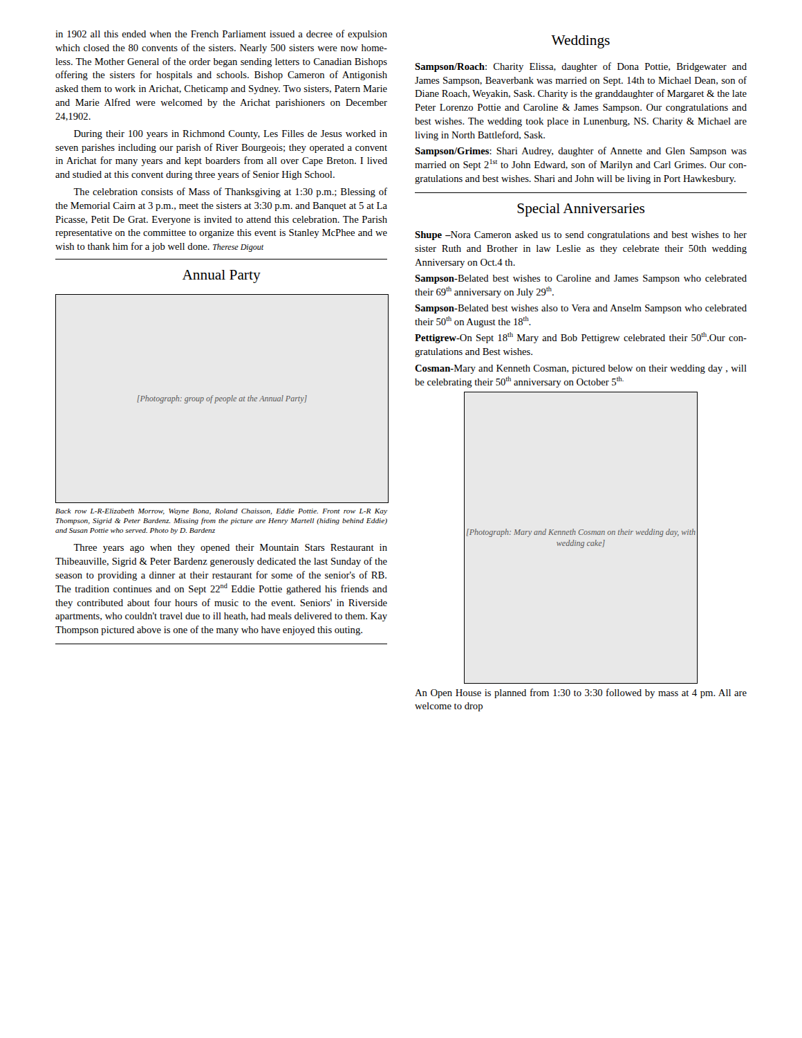in 1902 all this ended when the French Parliament issued a decree of expulsion which closed the 80 convents of the sisters. Nearly 500 sisters were now homeless. The Mother General of the order began sending letters to Canadian Bishops offering the sisters for hospitals and schools. Bishop Cameron of Antigonish asked them to work in Arichat, Cheticamp and Sydney. Two sisters, Patern Marie and Marie Alfred were welcomed by the Arichat parishioners on December 24,1902.
During their 100 years in Richmond County, Les Filles de Jesus worked in seven parishes including our parish of River Bourgeois; they operated a convent in Arichat for many years and kept boarders from all over Cape Breton. I lived and studied at this convent during three years of Senior High School.
The celebration consists of Mass of Thanksgiving at 1:30 p.m.; Blessing of the Memorial Cairn at 3 p.m., meet the sisters at 3:30 p.m. and Banquet at 5 at La Picasse, Petit De Grat. Everyone is invited to attend this celebration. The Parish representative on the committee to organize this event is Stanley McPhee and we wish to thank him for a job well done. Therese Digout
Annual Party
[Photograph: group of people at the Annual Party]
Back row L-R-Elizabeth Morrow, Wayne Bona, Roland Chaisson, Eddie Pottie. Front row L-R Kay Thompson, Sigrid & Peter Bardenz. Missing from the picture are Henry Martell (hiding behind Eddie) and Susan Pottie who served. Photo by D. Bardenz
Three years ago when they opened their Mountain Stars Restaurant in Thibeauville, Sigrid & Peter Bardenz generously dedicated the last Sunday of the season to providing a dinner at their restaurant for some of the senior's of RB. The tradition continues and on Sept 22nd Eddie Pottie gathered his friends and they contributed about four hours of music to the event. Seniors' in Riverside apartments, who couldn't travel due to ill heath, had meals delivered to them. Kay Thompson pictured above is one of the many who have enjoyed this outing.
Weddings
Sampson/Roach: Charity Elissa, daughter of Dona Pottie, Bridgewater and James Sampson, Beaverbank was married on Sept. 14th to Michael Dean, son of Diane Roach, Weyakin, Sask. Charity is the granddaughter of Margaret & the late Peter Lorenzo Pottie and Caroline & James Sampson. Our congratulations and best wishes. The wedding took place in Lunenburg, NS. Charity & Michael are living in North Battleford, Sask.
Sampson/Grimes: Shari Audrey, daughter of Annette and Glen Sampson was married on Sept 21st to John Edward, son of Marilyn and Carl Grimes. Our congratulations and best wishes. Shari and John will be living in Port Hawkesbury.
Special Anniversaries
Shupe –Nora Cameron asked us to send congratulations and best wishes to her sister Ruth and Brother in law Leslie as they celebrate their 50th wedding Anniversary on Oct.4 th.
Sampson-Belated best wishes to Caroline and James Sampson who celebrated their 69th anniversary on July 29th.
Sampson-Belated best wishes also to Vera and Anselm Sampson who celebrated their 50th on August the 18th.
Pettigrew-On Sept 18th Mary and Bob Pettigrew celebrated their 50th.Our congratulations and Best wishes.
Cosman-Mary and Kenneth Cosman, pictured below on their wedding day , will be celebrating their 50th anniversary on October 5th.
[Photograph: Mary and Kenneth Cosman on their wedding day, with wedding cake]
An Open House is planned from 1:30 to 3:30 followed by mass at 4 pm. All are welcome to drop